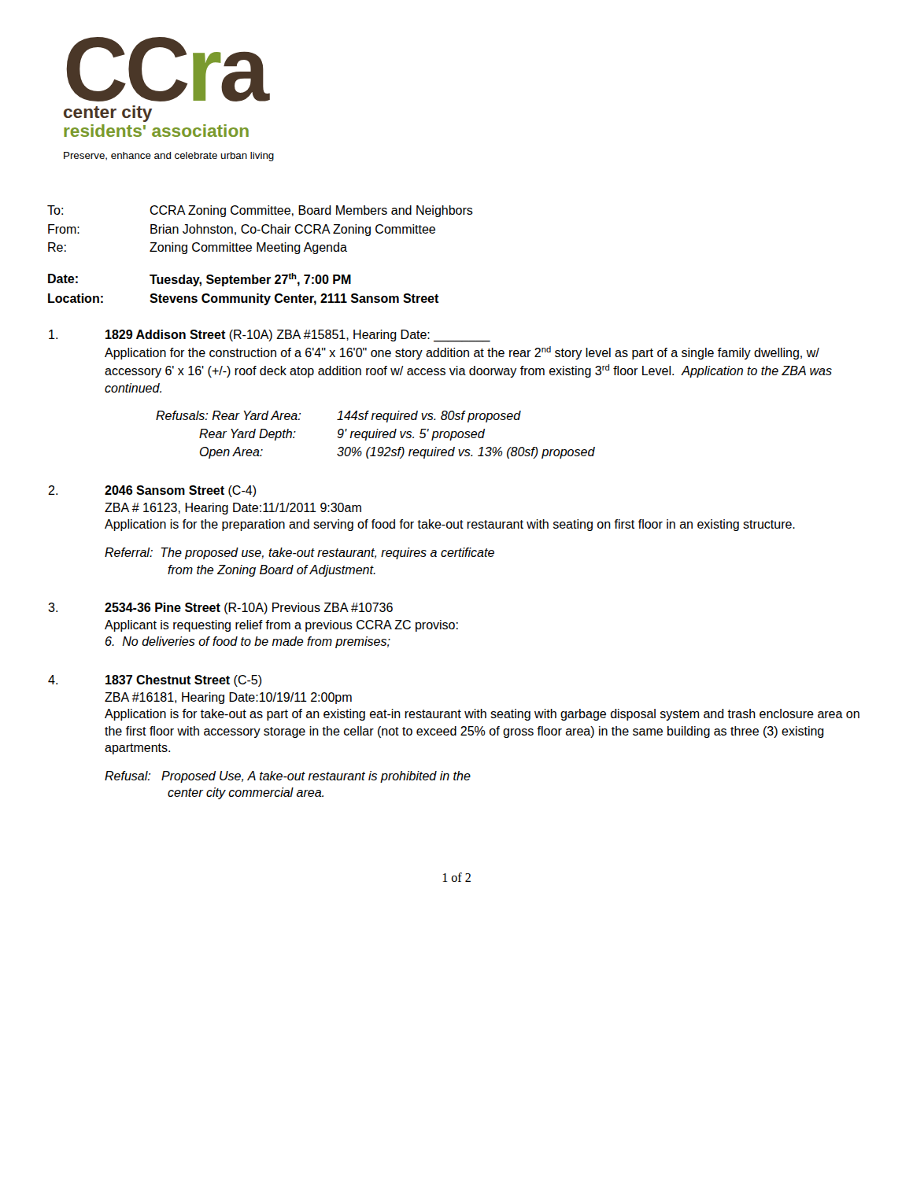CCra
center city
residents' association
Preserve, enhance and celebrate urban living
| To: | CCRA Zoning Committee, Board Members and Neighbors |
| From: | Brian Johnston, Co-Chair CCRA Zoning Committee |
| Re: | Zoning Committee Meeting Agenda |
| Date: | Tuesday, September 27 th , 7:00 PM |
| Location: | Stevens Community Center, 2111 Sansom Street |
| 1. | 1829 Addison Street (R-10A) ZBA #15851, Hearing Date: ________ Application for the construction of a 6'4" x 16'0" one story addition at the rear 2 nd story level as part of a single family dwelling, w/ accessory 6' x 16' (+/-) roof deck atop addition roof w/ access via doorway from existing 3 rd floor Level. Application to the ZBA was continued. / Refusals: Rear Yard Area: / 144sf required vs. 80sf proposed / / Rear Yard Depth: / 9' required vs. 5' proposed / / Open Area: / 30% (192sf) required vs. 13% (80sf) proposed / |
| 2. | 2046 Sansom Street (C-4) ZBA # 16123, Hearing Date:11/1/2011 9:30am Application is for the preparation and serving of food for take-out restaurant with seating on first floor in an existing structure. Referral: The proposed use, take-out restaurant, requires a certificate from the Zoning Board of Adjustment. |
| 3. | 2534-36 Pine Street (R-10A) Previous ZBA #10736 Applicant is requesting relief from a previous CCRA ZC proviso: 6. No deliveries of food to be made from premises; |
| 4. | 1837 Chestnut Street (C-5) ZBA #16181, Hearing Date:10/19/11 2:00pm Application is for take-out as part of an existing eat-in restaurant with seating with garbage disposal system and trash enclosure area on the first floor with accessory storage in the cellar (not to exceed 25% of gross floor area) in the same building as three (3) existing apartments. Refusal: Proposed Use, A take-out restaurant is prohibited in the center city commercial area. |
1 of 2